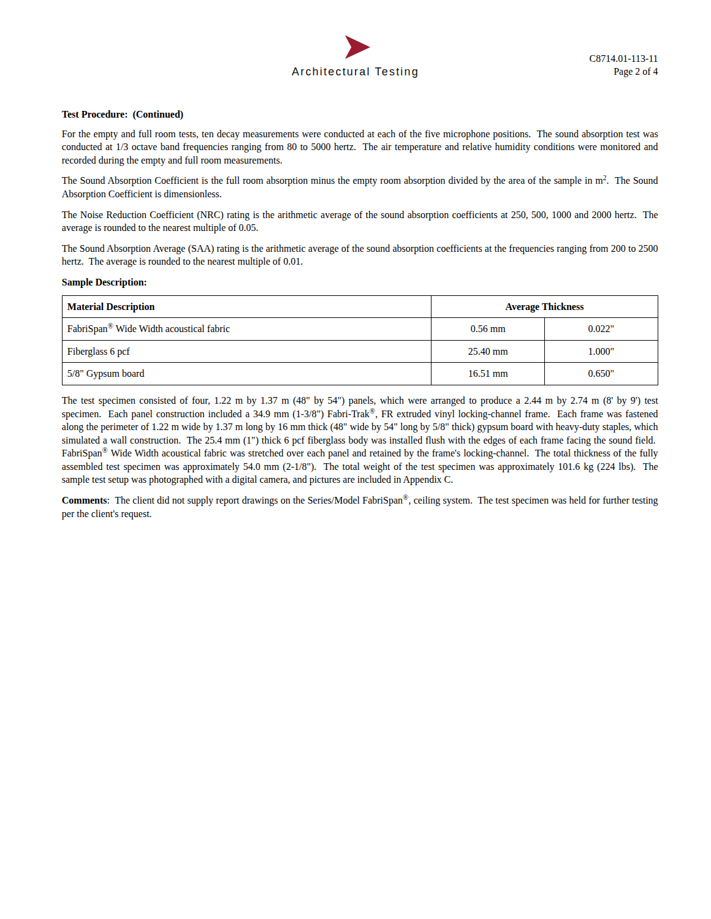➤
Architectural Testing
C8714.01-113-11
Page 2 of 4
Test Procedure: (Continued)
For the empty and full room tests, ten decay measurements were conducted at each of the five microphone positions. The sound absorption test was conducted at 1/3 octave band frequencies ranging from 80 to 5000 hertz. The air temperature and relative humidity conditions were monitored and recorded during the empty and full room measurements.
The Sound Absorption Coefficient is the full room absorption minus the empty room absorption divided by the area of the sample in m2. The Sound Absorption Coefficient is dimensionless.
The Noise Reduction Coefficient (NRC) rating is the arithmetic average of the sound absorption coefficients at 250, 500, 1000 and 2000 hertz. The average is rounded to the nearest multiple of 0.05.
The Sound Absorption Average (SAA) rating is the arithmetic average of the sound absorption coefficients at the frequencies ranging from 200 to 2500 hertz. The average is rounded to the nearest multiple of 0.01.
Sample Description:
| Material Description | Average Thickness |
| --- | --- |
| FabriSpan ® Wide Width acoustical fabric | 0.56 mm | 0.022" |
| Fiberglass 6 pcf | 25.40 mm | 1.000" |
| 5/8" Gypsum board | 16.51 mm | 0.650" |
The test specimen consisted of four, 1.22 m by 1.37 m (48" by 54") panels, which were arranged to produce a 2.44 m by 2.74 m (8' by 9') test specimen. Each panel construction included a 34.9 mm (1-3/8") Fabri-Trak®, FR extruded vinyl locking-channel frame. Each frame was fastened along the perimeter of 1.22 m wide by 1.37 m long by 16 mm thick (48" wide by 54" long by 5/8" thick) gypsum board with heavy-duty staples, which simulated a wall construction. The 25.4 mm (1") thick 6 pcf fiberglass body was installed flush with the edges of each frame facing the sound field. FabriSpan® Wide Width acoustical fabric was stretched over each panel and retained by the frame's locking-channel. The total thickness of the fully assembled test specimen was approximately 54.0 mm (2-1/8"). The total weight of the test specimen was approximately 101.6 kg (224 lbs). The sample test setup was photographed with a digital camera, and pictures are included in Appendix C.
Comments: The client did not supply report drawings on the Series/Model FabriSpan®, ceiling system. The test specimen was held for further testing per the client's request.